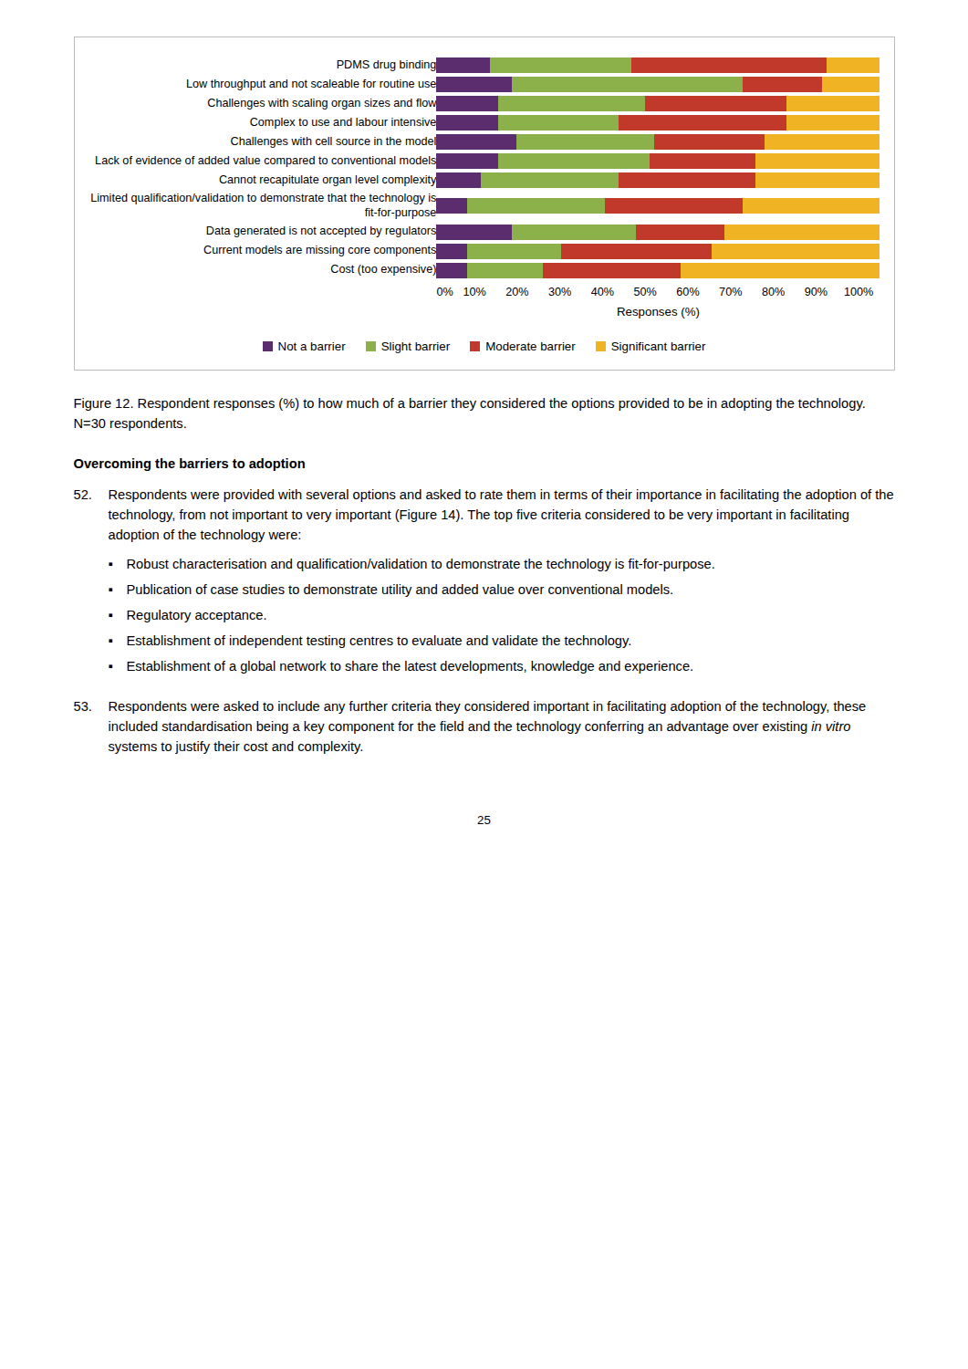| PDMS drug binding | |
| Low throughput and not scaleable for routine use | |
| Challenges with scaling organ sizes and flow | |
| Complex to use and labour intensive | |
| Challenges with cell source in the model | |
| Lack of evidence of added value compared to conventional models | |
| Cannot recapitulate organ level complexity | |
| Limited qualification/validation to demonstrate that the technology is fit-for-purpose | |
| Data generated is not accepted by regulators | |
| Current models are missing core components | |
| Cost (too expensive) | |
0% 10% 20% 30% 40% 50% 60% 70% 80% 90% 100%
Responses (%)
Not a barrier
Slight barrier
Moderate barrier
Significant barrier
Figure 12. Respondent responses (%) to how much of a barrier they considered the options provided to be in adopting the technology. N=30 respondents.
Overcoming the barriers to adoption
52.
Respondents were provided with several options and asked to rate them in terms of their importance in facilitating the adoption of the technology, from not important to very important (Figure 14). The top five criteria considered to be very important in facilitating adoption of the technology were:
Robust characterisation and qualification/validation to demonstrate the technology is fit-for-purpose.
Publication of case studies to demonstrate utility and added value over conventional models.
Regulatory acceptance.
Establishment of independent testing centres to evaluate and validate the technology.
Establishment of a global network to share the latest developments, knowledge and experience.
53.
Respondents were asked to include any further criteria they considered important in facilitating adoption of the technology, these included standardisation being a key component for the field and the technology conferring an advantage over existing in vitro systems to justify their cost and complexity.
25